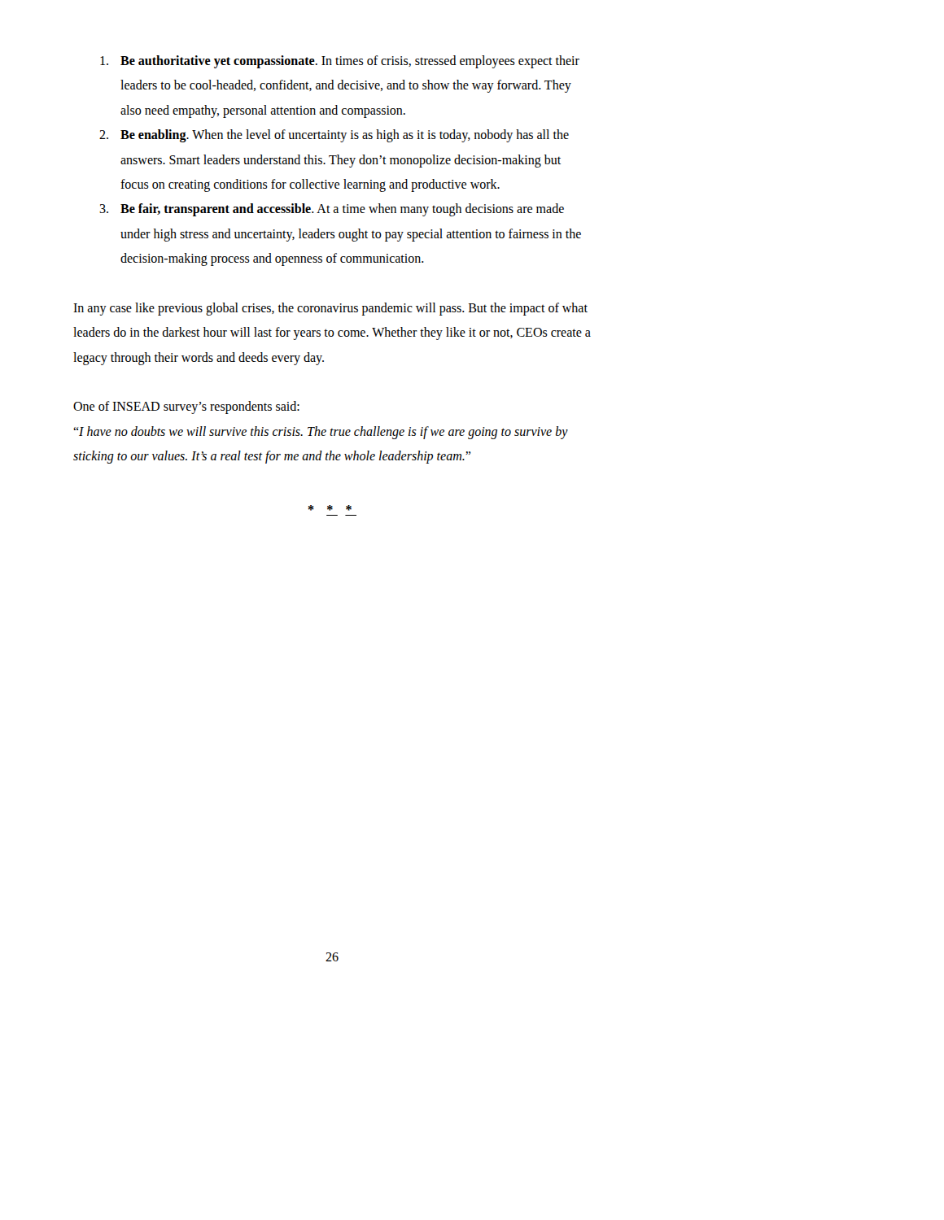Be authoritative yet compassionate. In times of crisis, stressed employees expect their leaders to be cool-headed, confident, and decisive, and to show the way forward. They also need empathy, personal attention and compassion.
Be enabling. When the level of uncertainty is as high as it is today, nobody has all the answers. Smart leaders understand this. They don’t monopolize decision-making but focus on creating conditions for collective learning and productive work.
Be fair, transparent and accessible. At a time when many tough decisions are made under high stress and uncertainty, leaders ought to pay special attention to fairness in the decision-making process and openness of communication.
In any case like previous global crises, the coronavirus pandemic will pass. But the impact of what leaders do in the darkest hour will last for years to come. Whether they like it or not, CEOs create a legacy through their words and deeds every day.
One of INSEAD survey’s respondents said:
“I have no doubts we will survive this crisis. The true challenge is if we are going to survive by sticking to our values. It’s a real test for me and the whole leadership team.”
* * *
26